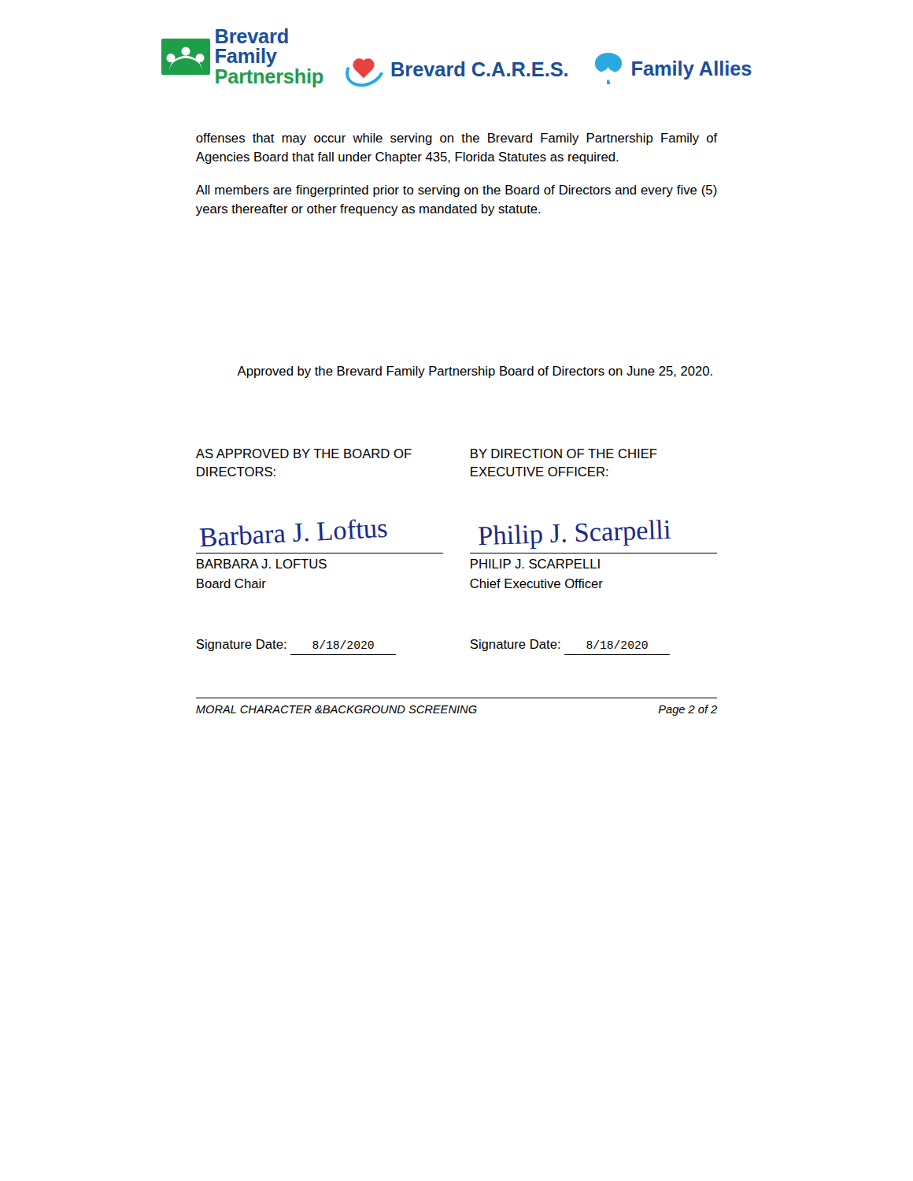Brevard Family
Partnership
Brevard C.A.R.E.S.
Family Allies
offenses that may occur while serving on the Brevard Family Partnership Family of Agencies Board that fall under Chapter 435, Florida Statutes as required.
All members are fingerprinted prior to serving on the Board of Directors and every five (5) years thereafter or other frequency as mandated by statute.
Approved by the Brevard Family Partnership Board of Directors on June 25, 2020.
AS APPROVED BY THE BOARD OF
DIRECTORS:
Barbara J. Loftus
BARBARA J. LOFTUS
Board Chair
BY DIRECTION OF THE CHIEF
EXECUTIVE OFFICER:
Philip J. Scarpelli
PHILIP J. SCARPELLI
Chief Executive Officer
Signature Date: 8/18/2020
Signature Date: 8/18/2020
MORAL CHARACTER &BACKGROUND SCREENING Page 2 of 2